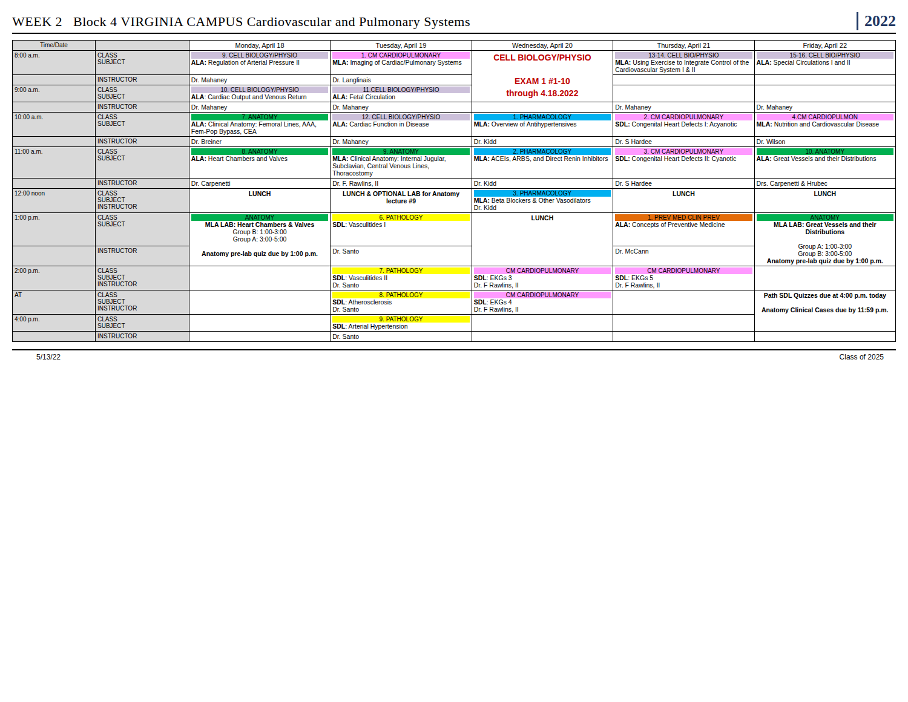WEEK 2 Block 4 VIRGINIA CAMPUS Cardiovascular and Pulmonary Systems
2022
| Time/Date | | Monday, April 18 | Tuesday, April 19 | Wednesday, April 20 | Thursday, April 21 | Friday, April 22 |
| 8:00 a.m. | CLASS SUBJECT | 9. CELL BIOLOGY/PHYSIO ALA: Regulation of Arterial Pressure II | 1. CM CARDIOPULMONARY MLA: Imaging of Cardiac/Pulmonary Systems | CELL BIOLOGY/PHYSIO EXAM 1 #1-10 through 4.18.2022 | 13-14. CELL BIO/PHYSIO MLA: Using Exercise to Integrate Control of the Cardiovascular System I & II | 15-16. CELL BIO/PHYSIO ALA: Special Circulations I and II |
| | INSTRUCTOR | Dr. Mahaney | Dr. Langlinais | | |
| 9:00 a.m. | CLASS SUBJECT | 10. CELL BIOLOGY/PHYSIO ALA : Cardiac Output and Venous Return | 11.CELL BIOLOGY/PHYSIO ALA: Fetal Circulation | | |
| | INSTRUCTOR | Dr. Mahaney | Dr. Mahaney | | Dr. Mahaney | Dr. Mahaney |
| 10:00 a.m. | CLASS SUBJECT | 7. ANATOMY ALA: Clinical Anatomy: Femoral Lines, AAA, Fem-Pop Bypass, CEA | 12. CELL BIOLOGY/PHYSIO ALA: Cardiac Function in Disease | 1. PHARMACOLOGY MLA: Overview of Antihypertensives | 2. CM CARDIOPULMONARY SDL: Congenital Heart Defects I: Acyanotic | 4.CM CARDIOPULMON MLA: Nutrition and Cardiovascular Disease |
| | INSTRUCTOR | Dr. Breiner | Dr. Mahaney | Dr. Kidd | Dr. S Hardee | Dr. Wilson |
| 11:00 a.m. | CLASS SUBJECT | 8. ANATOMY ALA: Heart Chambers and Valves | 9. ANATOMY MLA: Clinical Anatomy: Internal Jugular, Subclavian, Central Venous Lines, Thoracostomy | 2. PHARMACOLOGY MLA: ACEIs, ARBS, and Direct Renin Inhibitors | 3. CM CARDIOPULMONARY SDL: Congenital Heart Defects II: Cyanotic | 10. ANATOMY ALA: Great Vessels and their Distributions |
| | INSTRUCTOR | Dr. Carpenetti | Dr. F. Rawlins, II | Dr. Kidd | Dr. S Hardee | Drs. Carpenetti & Hrubec |
| 12:00 noon | CLASS SUBJECT INSTRUCTOR | LUNCH | LUNCH & OPTIONAL LAB for Anatomy lecture #9 | 3. PHARMACOLOGY MLA: Beta Blockers & Other Vasodilators Dr. Kidd | LUNCH | LUNCH |
| 1:00 p.m. | CLASS SUBJECT | ANATOMY MLA LAB: Heart Chambers & Valves Group B: 1:00-3:00 Group A: 3:00-5:00 Anatomy pre-lab quiz due by 1:00 p.m. | 6. PATHOLOGY SDL : Vasculitides I | LUNCH | 1. PREV MED CLIN PREV ALA: Concepts of Preventive Medicine | ANATOMY MLA LAB: Great Vessels and their Distributions Group A: 1:00-3:00 Group B: 3:00-5:00 Anatomy pre-lab quiz due by 1:00 p.m. |
| | INSTRUCTOR | Dr. Santo | Dr. McCann |
| 2:00 p.m. | CLASS SUBJECT INSTRUCTOR | | 7. PATHOLOGY SDL : Vasculitides II Dr. Santo | CM CARDIOPULMONARY SDL : EKGs 3 Dr. F Rawlins, II | CM CARDIOPULMONARY SDL : EKGs 5 Dr. F Rawlins, II | |
| AT | CLASS SUBJECT INSTRUCTOR | | 8. PATHOLOGY SDL : Atherosclerosis Dr. Santo | CM CARDIOPULMONARY SDL : EKGs 4 Dr. F Rawlins, II | | Path SDL Quizzes due at 4:00 p.m. today Anatomy Clinical Cases due by 11:59 p.m. |
| 4:00 p.m. | CLASS SUBJECT | | 9. PATHOLOGY SDL : Arterial Hypertension | | |
| | INSTRUCTOR | | Dr. Santo | | | |
5/13/22
Class of 2025